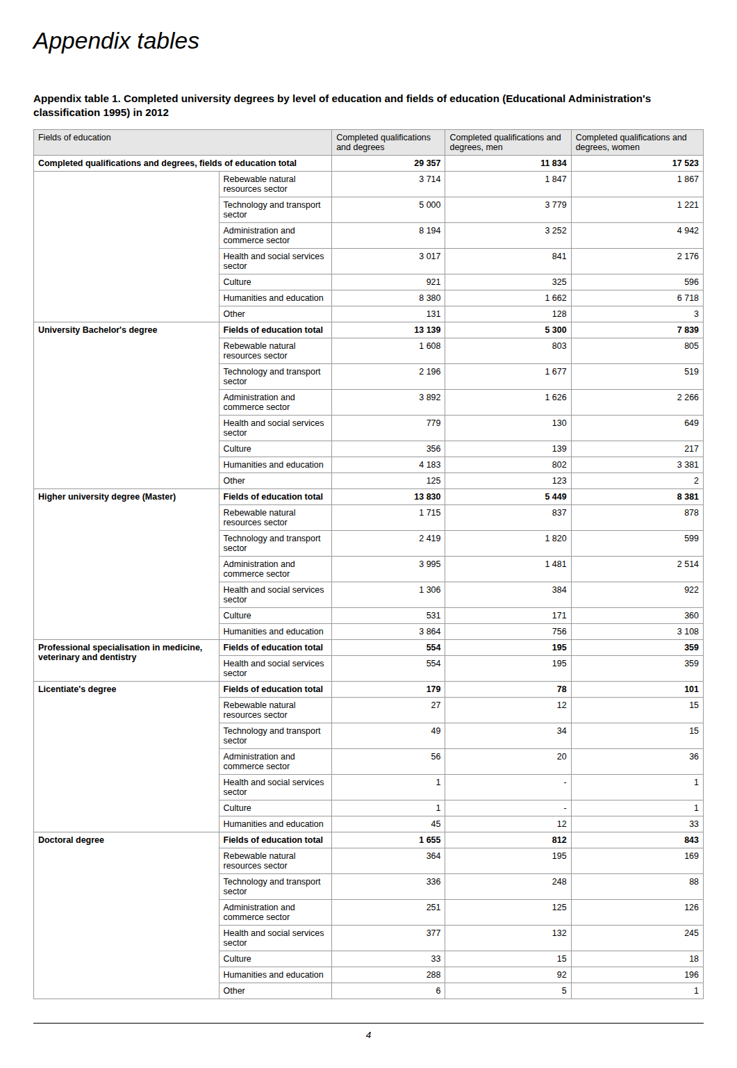Appendix tables
Appendix table 1. Completed university degrees by level of education and fields of education (Educational Administration's classification 1995) in 2012
| Fields of education | Completed qualifications and degrees | Completed qualifications and degrees, men | Completed qualifications and degrees, women |
| --- | --- | --- | --- |
| Completed qualifications and degrees, fields of education total | 29 357 | 11 834 | 17 523 |
| | Rebewable natural resources sector | 3 714 | 1 847 | 1 867 |
| Technology and transport sector | 5 000 | 3 779 | 1 221 |
| Administration and commerce sector | 8 194 | 3 252 | 4 942 |
| Health and social services sector | 3 017 | 841 | 2 176 |
| Culture | 921 | 325 | 596 |
| Humanities and education | 8 380 | 1 662 | 6 718 |
| Other | 131 | 128 | 3 |
| University Bachelor's degree | Fields of education total | 13 139 | 5 300 | 7 839 |
| Rebewable natural resources sector | 1 608 | 803 | 805 |
| Technology and transport sector | 2 196 | 1 677 | 519 |
| Administration and commerce sector | 3 892 | 1 626 | 2 266 |
| Health and social services sector | 779 | 130 | 649 |
| Culture | 356 | 139 | 217 |
| Humanities and education | 4 183 | 802 | 3 381 |
| Other | 125 | 123 | 2 |
| Higher university degree (Master) | Fields of education total | 13 830 | 5 449 | 8 381 |
| Rebewable natural resources sector | 1 715 | 837 | 878 |
| Technology and transport sector | 2 419 | 1 820 | 599 |
| Administration and commerce sector | 3 995 | 1 481 | 2 514 |
| Health and social services sector | 1 306 | 384 | 922 |
| Culture | 531 | 171 | 360 |
| Humanities and education | 3 864 | 756 | 3 108 |
| Professional specialisation in medicine, veterinary and dentistry | Fields of education total | 554 | 195 | 359 |
| Health and social services sector | 554 | 195 | 359 |
| Licentiate's degree | Fields of education total | 179 | 78 | 101 |
| Rebewable natural resources sector | 27 | 12 | 15 |
| Technology and transport sector | 49 | 34 | 15 |
| Administration and commerce sector | 56 | 20 | 36 |
| Health and social services sector | 1 | - | 1 |
| Culture | 1 | - | 1 |
| Humanities and education | 45 | 12 | 33 |
| Doctoral degree | Fields of education total | 1 655 | 812 | 843 |
| Rebewable natural resources sector | 364 | 195 | 169 |
| Technology and transport sector | 336 | 248 | 88 |
| Administration and commerce sector | 251 | 125 | 126 |
| Health and social services sector | 377 | 132 | 245 |
| Culture | 33 | 15 | 18 |
| Humanities and education | 288 | 92 | 196 |
| Other | 6 | 5 | 1 |
4